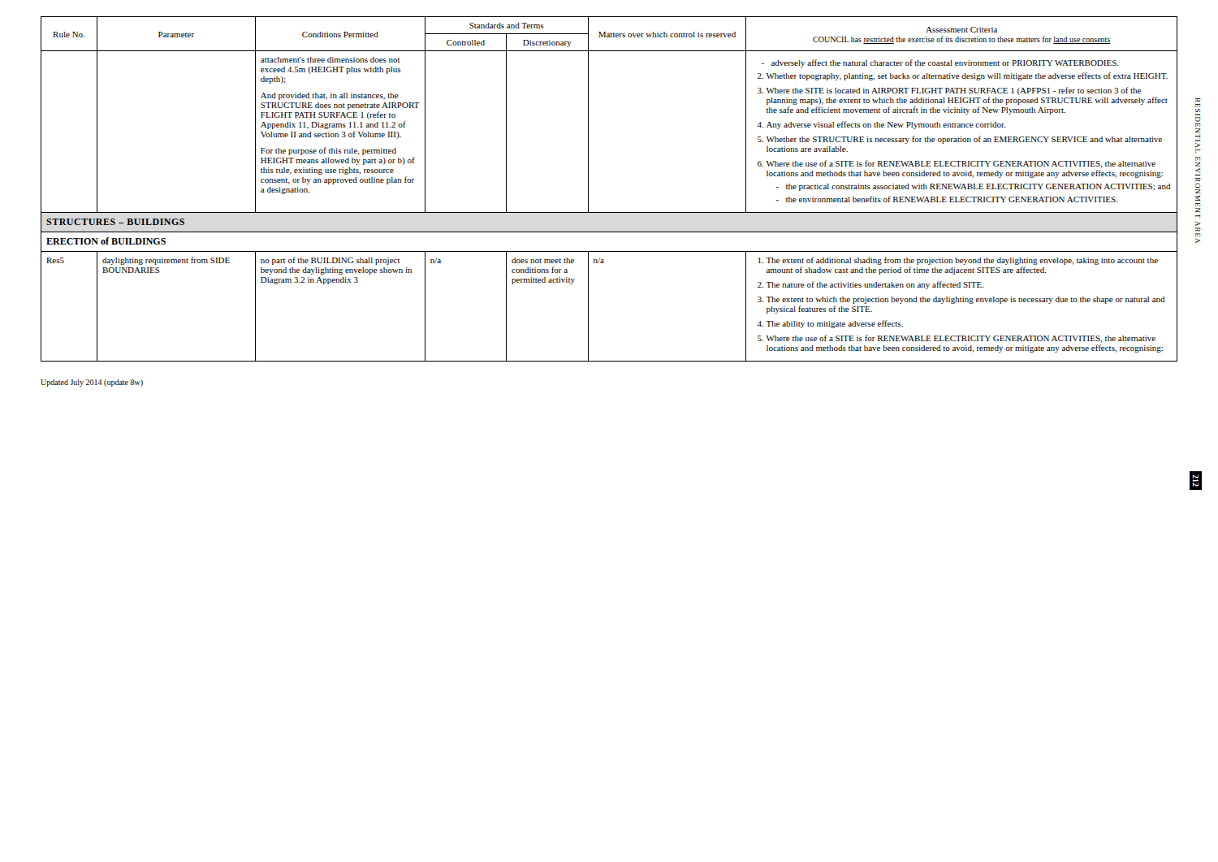Residential Environment Area
212
| Rule No. | Parameter | Conditions Permitted | Standards and Terms | Matters over which control is reserved | Assessment Criteria COUNCIL has restricted the exercise of its discretion to these matters for land use consents |
| --- | --- | --- | --- | --- | --- |
| Controlled | Discretionary |
| | | attachment's three dimensions does not exceed 4.5m (HEIGHT plus width plus depth); And provided that, in all instances, the STRUCTURE does not penetrate AIRPORT FLIGHT PATH SURFACE 1 (refer to Appendix 11, Diagrams 11.1 and 11.2 of Volume II and section 3 of Volume III). For the purpose of this rule, permitted HEIGHT means allowed by part a) or b) of this rule, existing use rights, resource consent, or by an approved outline plan for a designation. | | | | adversely affect the natural character of the coastal environment or PRIORITY WATERBODIES. Whether topography, planting, set backs or alternative design will mitigate the adverse effects of extra HEIGHT. Where the SITE is located in AIRPORT FLIGHT PATH SURFACE 1 (APFPS1 - refer to section 3 of the planning maps), the extent to which the additional HEIGHT of the proposed STRUCTURE will adversely affect the safe and efficient movement of aircraft in the vicinity of New Plymouth Airport. Any adverse visual effects on the New Plymouth entrance corridor. Whether the STRUCTURE is necessary for the operation of an EMERGENCY SERVICE and what alternative locations are available. Where the use of a SITE is for RENEWABLE ELECTRICITY GENERATION ACTIVITIES, the alternative locations and methods that have been considered to avoid, remedy or mitigate any adverse effects, recognising: the practical constraints associated with RENEWABLE ELECTRICITY GENERATION ACTIVITIES; and the environmental benefits of RENEWABLE ELECTRICITY GENERATION ACTIVITIES. |
| STRUCTURES – BUILDINGS |
| ERECTION of BUILDINGS |
| Res5 | daylighting requirement from SIDE BOUNDARIES | no part of the BUILDING shall project beyond the daylighting envelope shown in Diagram 3.2 in Appendix 3 | n/a | does not meet the conditions for a permitted activity | n/a | The extent of additional shading from the projection beyond the daylighting envelope, taking into account the amount of shadow cast and the period of time the adjacent SITES are affected. The nature of the activities undertaken on any affected SITE. The extent to which the projection beyond the daylighting envelope is necessary due to the shape or natural and physical features of the SITE. The ability to mitigate adverse effects. Where the use of a SITE is for RENEWABLE ELECTRICITY GENERATION ACTIVITIES, the alternative locations and methods that have been considered to avoid, remedy or mitigate any adverse effects, recognising: |
Updated July 2014 (update 8w)